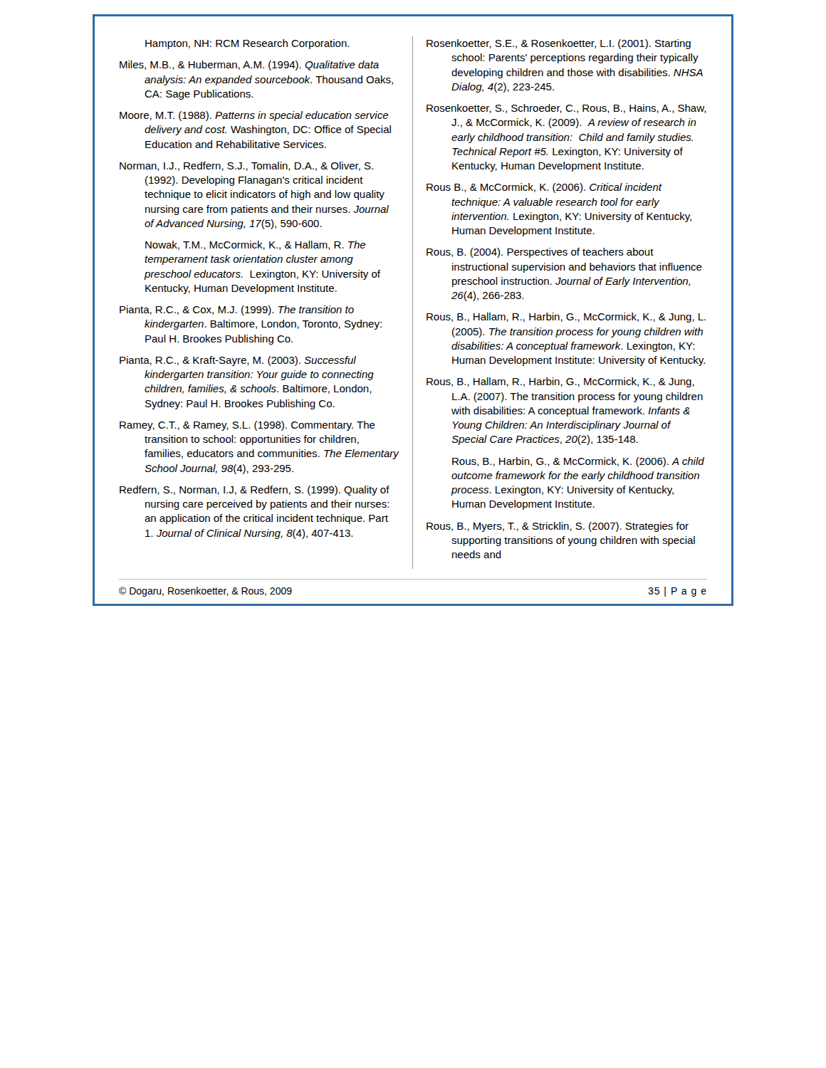Hampton, NH: RCM Research Corporation.
Miles, M.B., & Huberman, A.M. (1994). Qualitative data analysis: An expanded sourcebook. Thousand Oaks, CA: Sage Publications.
Moore, M.T. (1988). Patterns in special education service delivery and cost. Washington, DC: Office of Special Education and Rehabilitative Services.
Norman, I.J., Redfern, S.J., Tomalin, D.A., & Oliver, S. (1992). Developing Flanagan's critical incident technique to elicit indicators of high and low quality nursing care from patients and their nurses. Journal of Advanced Nursing, 17(5), 590-600.
Nowak, T.M., McCormick, K., & Hallam, R. The temperament task orientation cluster among preschool educators. Lexington, KY: University of Kentucky, Human Development Institute.
Pianta, R.C., & Cox, M.J. (1999). The transition to kindergarten. Baltimore, London, Toronto, Sydney: Paul H. Brookes Publishing Co.
Pianta, R.C., & Kraft-Sayre, M. (2003). Successful kindergarten transition: Your guide to connecting children, families, & schools. Baltimore, London, Sydney: Paul H. Brookes Publishing Co.
Ramey, C.T., & Ramey, S.L. (1998). Commentary. The transition to school: opportunities for children, families, educators and communities. The Elementary School Journal, 98(4), 293-295.
Redfern, S., Norman, I.J, & Redfern, S. (1999). Quality of nursing care perceived by patients and their nurses: an application of the critical incident technique. Part 1. Journal of Clinical Nursing, 8(4), 407-413.
Rosenkoetter, S.E., & Rosenkoetter, L.I. (2001). Starting school: Parents' perceptions regarding their typically developing children and those with disabilities. NHSA Dialog, 4(2), 223-245.
Rosenkoetter, S., Schroeder, C., Rous, B., Hains, A., Shaw, J., & McCormick, K. (2009). A review of research in early childhood transition: Child and family studies. Technical Report #5. Lexington, KY: University of Kentucky, Human Development Institute.
Rous B., & McCormick, K. (2006). Critical incident technique: A valuable research tool for early intervention. Lexington, KY: University of Kentucky, Human Development Institute.
Rous, B. (2004). Perspectives of teachers about instructional supervision and behaviors that influence preschool instruction. Journal of Early Intervention, 26(4), 266-283.
Rous, B., Hallam, R., Harbin, G., McCormick, K., & Jung, L. (2005). The transition process for young children with disabilities: A conceptual framework. Lexington, KY: Human Development Institute: University of Kentucky.
Rous, B., Hallam, R., Harbin, G., McCormick, K., & Jung, L.A. (2007). The transition process for young children with disabilities: A conceptual framework. Infants & Young Children: An Interdisciplinary Journal of Special Care Practices, 20(2), 135-148.
Rous, B., Harbin, G., & McCormick, K. (2006). A child outcome framework for the early childhood transition process. Lexington, KY: University of Kentucky, Human Development Institute.
Rous, B., Myers, T., & Stricklin, S. (2007). Strategies for supporting transitions of young children with special needs and
© Dogaru, Rosenkoetter, & Rous, 2009
35 | P a g e